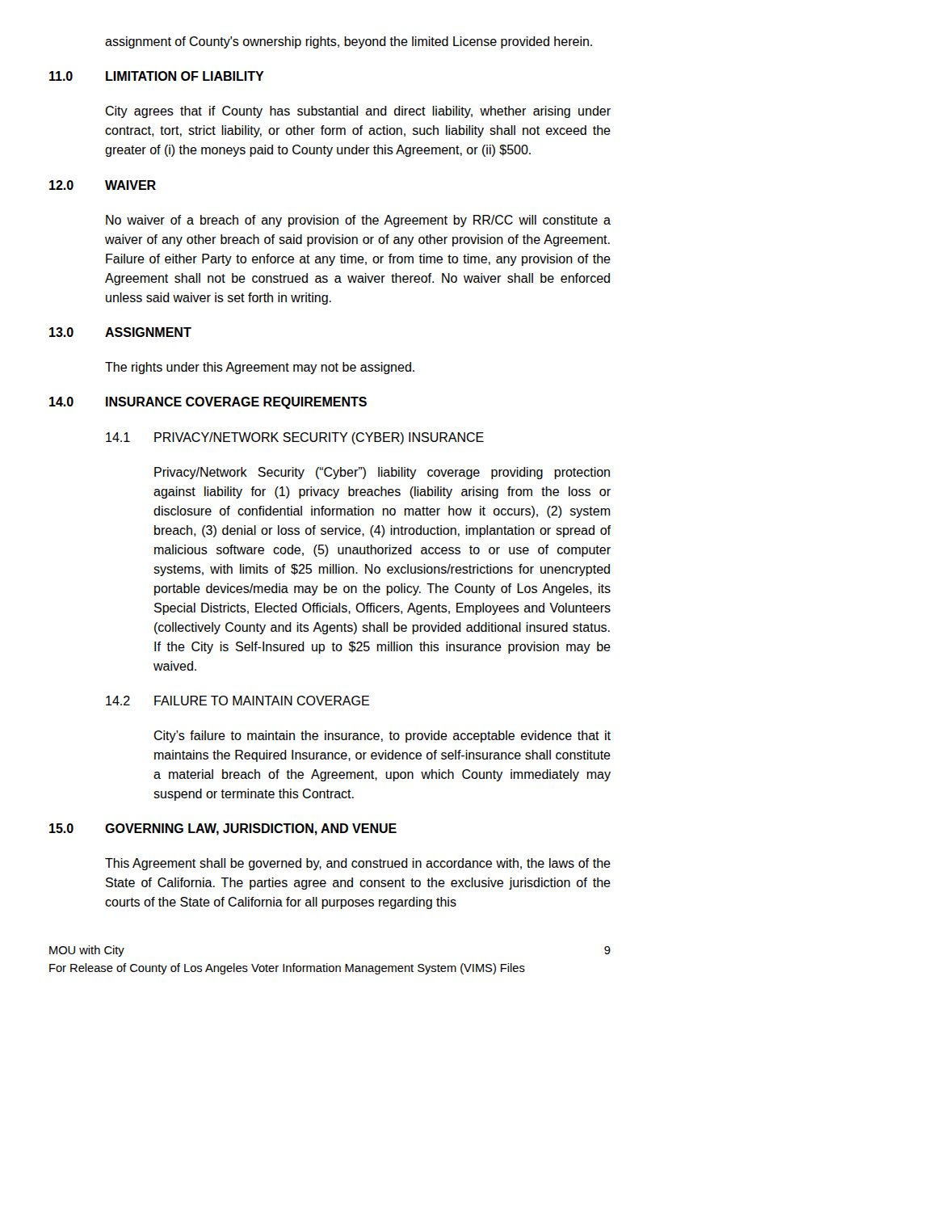assignment of County's ownership rights, beyond the limited License provided herein.
11.0
Limitation of Liability
City agrees that if County has substantial and direct liability, whether arising under contract, tort, strict liability, or other form of action, such liability shall not exceed the greater of (i) the moneys paid to County under this Agreement, or (ii) $500.
12.0
Waiver
No waiver of a breach of any provision of the Agreement by RR/CC will constitute a waiver of any other breach of said provision or of any other provision of the Agreement. Failure of either Party to enforce at any time, or from time to time, any provision of the Agreement shall not be construed as a waiver thereof. No waiver shall be enforced unless said waiver is set forth in writing.
13.0
Assignment
The rights under this Agreement may not be assigned.
14.0
Insurance Coverage Requirements
14.1
Privacy/Network Security (Cyber) Insurance
Privacy/Network Security (“Cyber”) liability coverage providing protection against liability for (1) privacy breaches (liability arising from the loss or disclosure of confidential information no matter how it occurs), (2) system breach, (3) denial or loss of service, (4) introduction, implantation or spread of malicious software code, (5) unauthorized access to or use of computer systems, with limits of $25 million. No exclusions/restrictions for unencrypted portable devices/media may be on the policy. The County of Los Angeles, its Special Districts, Elected Officials, Officers, Agents, Employees and Volunteers (collectively County and its Agents) shall be provided additional insured status. If the City is Self-Insured up to $25 million this insurance provision may be waived.
14.2
Failure to Maintain Coverage
City’s failure to maintain the insurance, to provide acceptable evidence that it maintains the Required Insurance, or evidence of self-insurance shall constitute a material breach of the Agreement, upon which County immediately may suspend or terminate this Contract.
15.0
Governing Law, Jurisdiction, and Venue
This Agreement shall be governed by, and construed in accordance with, the laws of the State of California. The parties agree and consent to the exclusive jurisdiction of the courts of the State of California for all purposes regarding this
MOU with City
For Release of County of Los Angeles Voter Information Management System (VIMS) Files
9